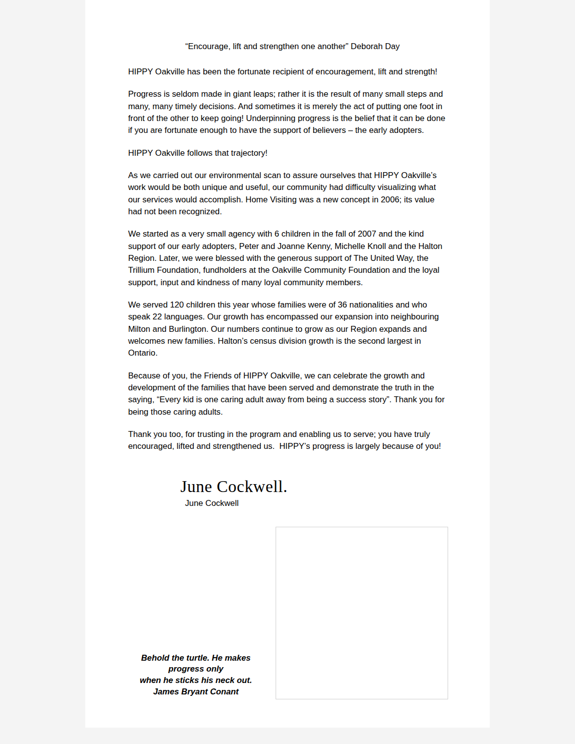“Encourage, lift and strengthen one another” Deborah Day
HIPPY Oakville has been the fortunate recipient of encouragement, lift and strength!
Progress is seldom made in giant leaps; rather it is the result of many small steps and many, many timely decisions. And sometimes it is merely the act of putting one foot in front of the other to keep going! Underpinning progress is the belief that it can be done if you are fortunate enough to have the support of believers – the early adopters.
HIPPY Oakville follows that trajectory!
As we carried out our environmental scan to assure ourselves that HIPPY Oakville’s work would be both unique and useful, our community had difficulty visualizing what our services would accomplish. Home Visiting was a new concept in 2006; its value had not been recognized.
We started as a very small agency with 6 children in the fall of 2007 and the kind support of our early adopters, Peter and Joanne Kenny, Michelle Knoll and the Halton Region. Later, we were blessed with the generous support of The United Way, the Trillium Foundation, fundholders at the Oakville Community Foundation and the loyal support, input and kindness of many loyal community members.
We served 120 children this year whose families were of 36 nationalities and who speak 22 languages. Our growth has encompassed our expansion into neighbouring Milton and Burlington. Our numbers continue to grow as our Region expands and welcomes new families. Halton’s census division growth is the second largest in Ontario.
Because of you, the Friends of HIPPY Oakville, we can celebrate the growth and development of the families that have been served and demonstrate the truth in the saying, “Every kid is one caring adult away from being a success story”. Thank you for being those caring adults.
Thank you too, for trusting in the program and enabling us to serve; you have truly encouraged, lifted and strengthened us. HIPPY’s progress is largely because of you!
June Cockwell.
June Cockwell
Behold the turtle. He makes progress only
when he sticks his neck out. James Bryant Conant